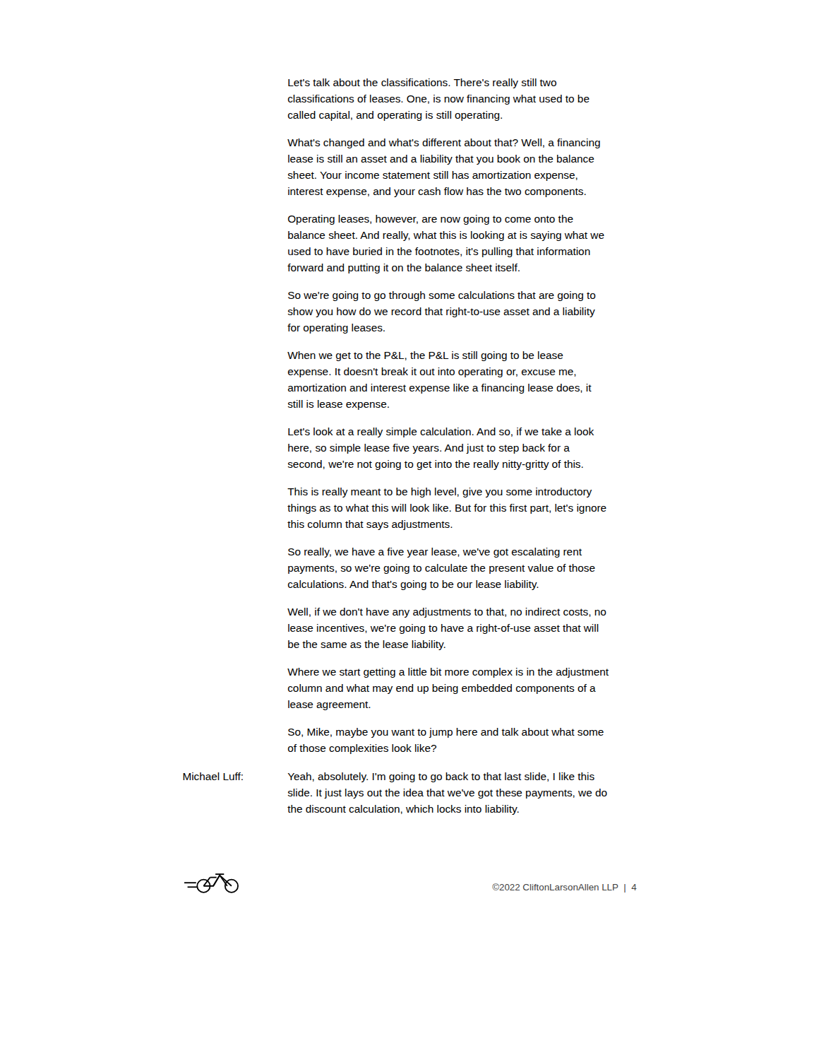Let's talk about the classifications. There's really still two classifications of leases. One, is now financing what used to be called capital, and operating is still operating.
What's changed and what's different about that? Well, a financing lease is still an asset and a liability that you book on the balance sheet. Your income statement still has amortization expense, interest expense, and your cash flow has the two components.
Operating leases, however, are now going to come onto the balance sheet. And really, what this is looking at is saying what we used to have buried in the footnotes, it's pulling that information forward and putting it on the balance sheet itself.
So we're going to go through some calculations that are going to show you how do we record that right-to-use asset and a liability for operating leases.
When we get to the P&L, the P&L is still going to be lease expense. It doesn't break it out into operating or, excuse me, amortization and interest expense like a financing lease does, it still is lease expense.
Let's look at a really simple calculation. And so, if we take a look here, so simple lease five years. And just to step back for a second, we're not going to get into the really nitty-gritty of this.
This is really meant to be high level, give you some introductory things as to what this will look like. But for this first part, let's ignore this column that says adjustments.
So really, we have a five year lease, we've got escalating rent payments, so we're going to calculate the present value of those calculations. And that's going to be our lease liability.
Well, if we don't have any adjustments to that, no indirect costs, no lease incentives, we're going to have a right-of-use asset that will be the same as the lease liability.
Where we start getting a little bit more complex is in the adjustment column and what may end up being embedded components of a lease agreement.
So, Mike, maybe you want to jump here and talk about what some of those complexities look like?
Michael Luff:
Yeah, absolutely. I'm going to go back to that last slide, I like this slide. It just lays out the idea that we've got these payments, we do the discount calculation, which locks into liability.
©2022 CliftonLarsonAllen LLP | 4